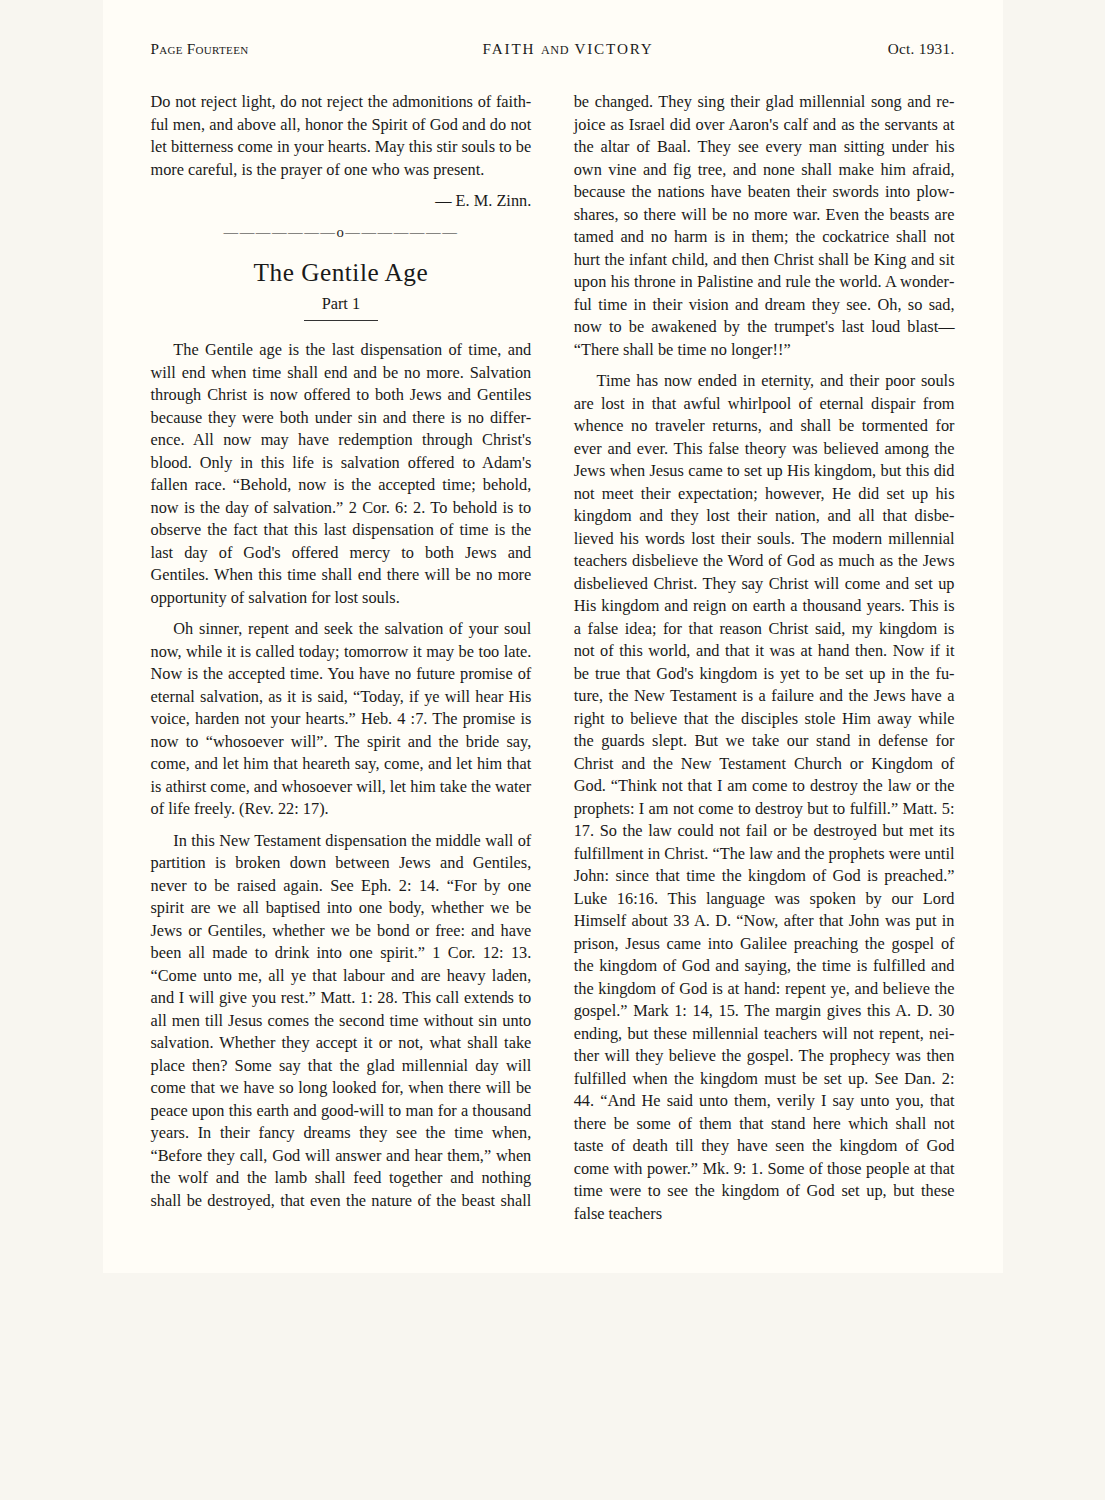Page Fourteen FAITH AND VICTORY Oct. 1931.
Do not reject light, do not reject the admonitions of faithful men, and above all, honor the Spirit of God and do not let bitterness come in your hearts. May this stir souls to be more careful, is the prayer of one who was present.
— E. M. Zinn.
———————o———————
The Gentile Age
Part 1
The Gentile age is the last dispensation of time, and will end when time shall end and be no more. Salvation through Christ is now offered to both Jews and Gentiles because they were both under sin and there is no difference. All now may have redemption through Christ's blood. Only in this life is salvation offered to Adam's fallen race. “Behold, now is the accepted time; behold, now is the day of salvation.” 2 Cor. 6: 2. To behold is to observe the fact that this last dispensation of time is the last day of God's offered mercy to both Jews and Gentiles. When this time shall end there will be no more opportunity of salvation for lost souls.
Oh sinner, repent and seek the salvation of your soul now, while it is called today; tomorrow it may be too late. Now is the accepted time. You have no future promise of eternal salvation, as it is said, “Today, if ye will hear His voice, harden not your hearts.” Heb. 4 :7. The promise is now to “whosoever will”. The spirit and the bride say, come, and let him that heareth say, come, and let him that is athirst come, and whosoever will, let him take the water of life freely. (Rev. 22: 17).
In this New Testament dispensation the middle wall of partition is broken down between Jews and Gentiles, never to be raised again. See Eph. 2: 14. “For by one spirit are we all baptised into one body, whether we be Jews or Gentiles, whether we be bond or free: and have been all made to drink into one spirit.” 1 Cor. 12: 13. “Come unto me, all ye that labour and are heavy laden, and I will give you rest.” Matt. 1: 28. This call extends to all men till Jesus comes the second time without sin unto salvation. Whether they accept it or not, what shall take place then? Some say that the glad millennial day will come that we have so long looked for, when there will be peace upon this earth and good-will to man for a thousand years. In their fancy dreams they see the time when, “Before they call, God will answer and hear them,” when the wolf and the lamb shall feed together and nothing shall be destroyed, that even the nature of the beast shall be changed. They sing their glad millennial song and rejoice as Israel did over Aaron's calf and as the servants at the altar of Baal. They see every man sitting under his own vine and fig tree, and none shall make him afraid, because the nations have beaten their swords into plowshares, so there will be no more war. Even the beasts are tamed and no harm is in them; the cockatrice shall not hurt the infant child, and then Christ shall be King and sit upon his throne in Palistine and rule the world. A wonderful time in their vision and dream they see. Oh, so sad, now to be awakened by the trumpet's last loud blast— “There shall be time no longer!!”
Time has now ended in eternity, and their poor souls are lost in that awful whirlpool of eternal dispair from whence no traveler returns, and shall be tormented for ever and ever. This false theory was believed among the Jews when Jesus came to set up His kingdom, but this did not meet their expectation; however, He did set up his kingdom and they lost their nation, and all that disbelieved his words lost their souls. The modern millennial teachers disbelieve the Word of God as much as the Jews disbelieved Christ. They say Christ will come and set up His kingdom and reign on earth a thousand years. This is a false idea; for that reason Christ said, my kingdom is not of this world, and that it was at hand then. Now if it be true that God's kingdom is yet to be set up in the future, the New Testament is a failure and the Jews have a right to believe that the disciples stole Him away while the guards slept. But we take our stand in defense for Christ and the New Testament Church or Kingdom of God. “Think not that I am come to destroy the law or the prophets: I am not come to destroy but to fulfill.” Matt. 5: 17. So the law could not fail or be destroyed but met its fulfillment in Christ. “The law and the prophets were until John: since that time the kingdom of God is preached.” Luke 16:16. This language was spoken by our Lord Himself about 33 A. D. “Now, after that John was put in prison, Jesus came into Galilee preaching the gospel of the kingdom of God and saying, the time is fulfilled and the kingdom of God is at hand: repent ye, and believe the gospel.” Mark 1: 14, 15. The margin gives this A. D. 30 ending, but these millennial teachers will not repent, neither will they believe the gospel. The prophecy was then fulfilled when the kingdom must be set up. See Dan. 2: 44. “And He said unto them, verily I say unto you, that there be some of them that stand here which shall not taste of death till they have seen the kingdom of God come with power.” Mk. 9: 1. Some of those people at that time were to see the kingdom of God set up, but these false teachers